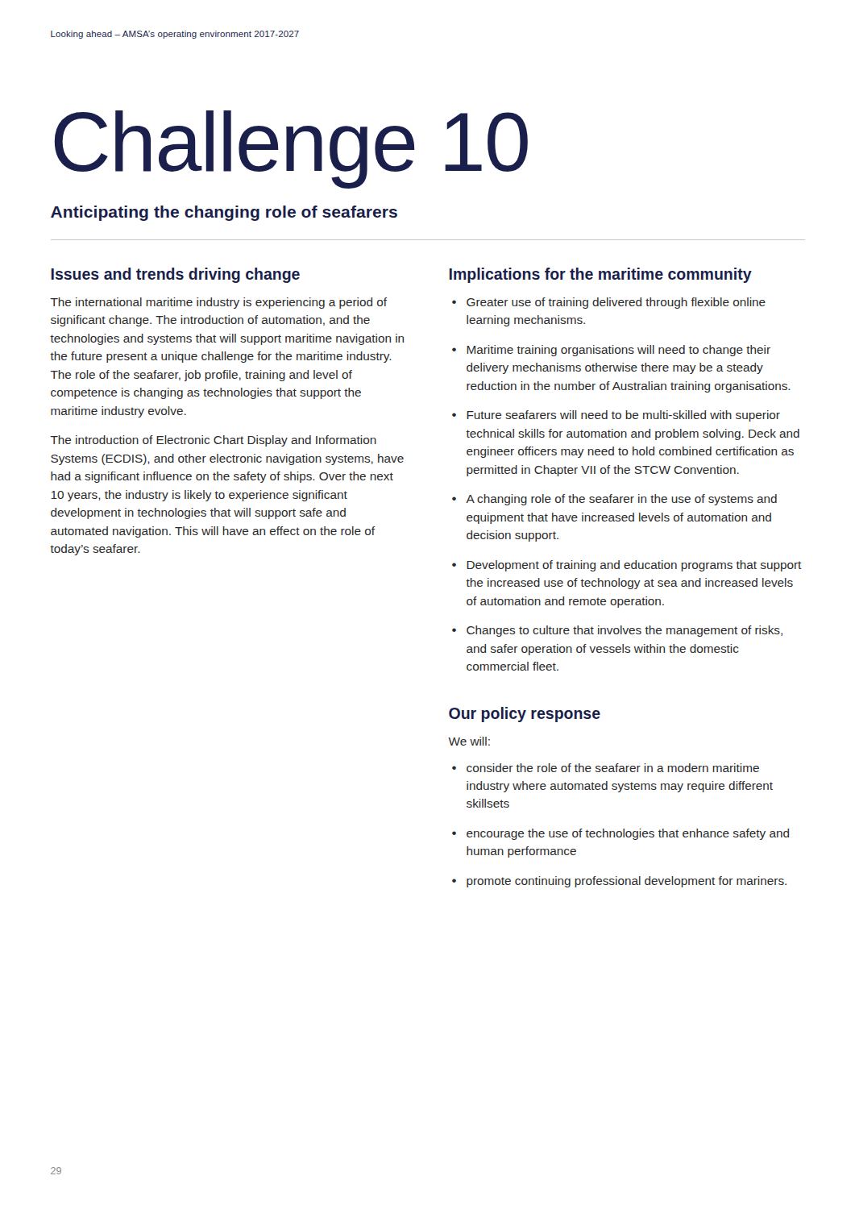Looking ahead – AMSA’s operating environment 2017-2027
Challenge 10
Anticipating the changing role of seafarers
Issues and trends driving change
The international maritime industry is experiencing a period of significant change. The introduction of automation, and the technologies and systems that will support maritime navigation in the future present a unique challenge for the maritime industry. The role of the seafarer, job profile, training and level of competence is changing as technologies that support the maritime industry evolve.
The introduction of Electronic Chart Display and Information Systems (ECDIS), and other electronic navigation systems, have had a significant influence on the safety of ships. Over the next 10 years, the industry is likely to experience significant development in technologies that will support safe and automated navigation. This will have an effect on the role of today’s seafarer.
Implications for the maritime community
Greater use of training delivered through flexible online learning mechanisms.
Maritime training organisations will need to change their delivery mechanisms otherwise there may be a steady reduction in the number of Australian training organisations.
Future seafarers will need to be multi-skilled with superior technical skills for automation and problem solving. Deck and engineer officers may need to hold combined certification as permitted in Chapter VII of the STCW Convention.
A changing role of the seafarer in the use of systems and equipment that have increased levels of automation and decision support.
Development of training and education programs that support the increased use of technology at sea and increased levels of automation and remote operation.
Changes to culture that involves the management of risks, and safer operation of vessels within the domestic commercial fleet.
Our policy response
We will:
consider the role of the seafarer in a modern maritime industry where automated systems may require different skillsets
encourage the use of technologies that enhance safety and human performance
promote continuing professional development for mariners.
29